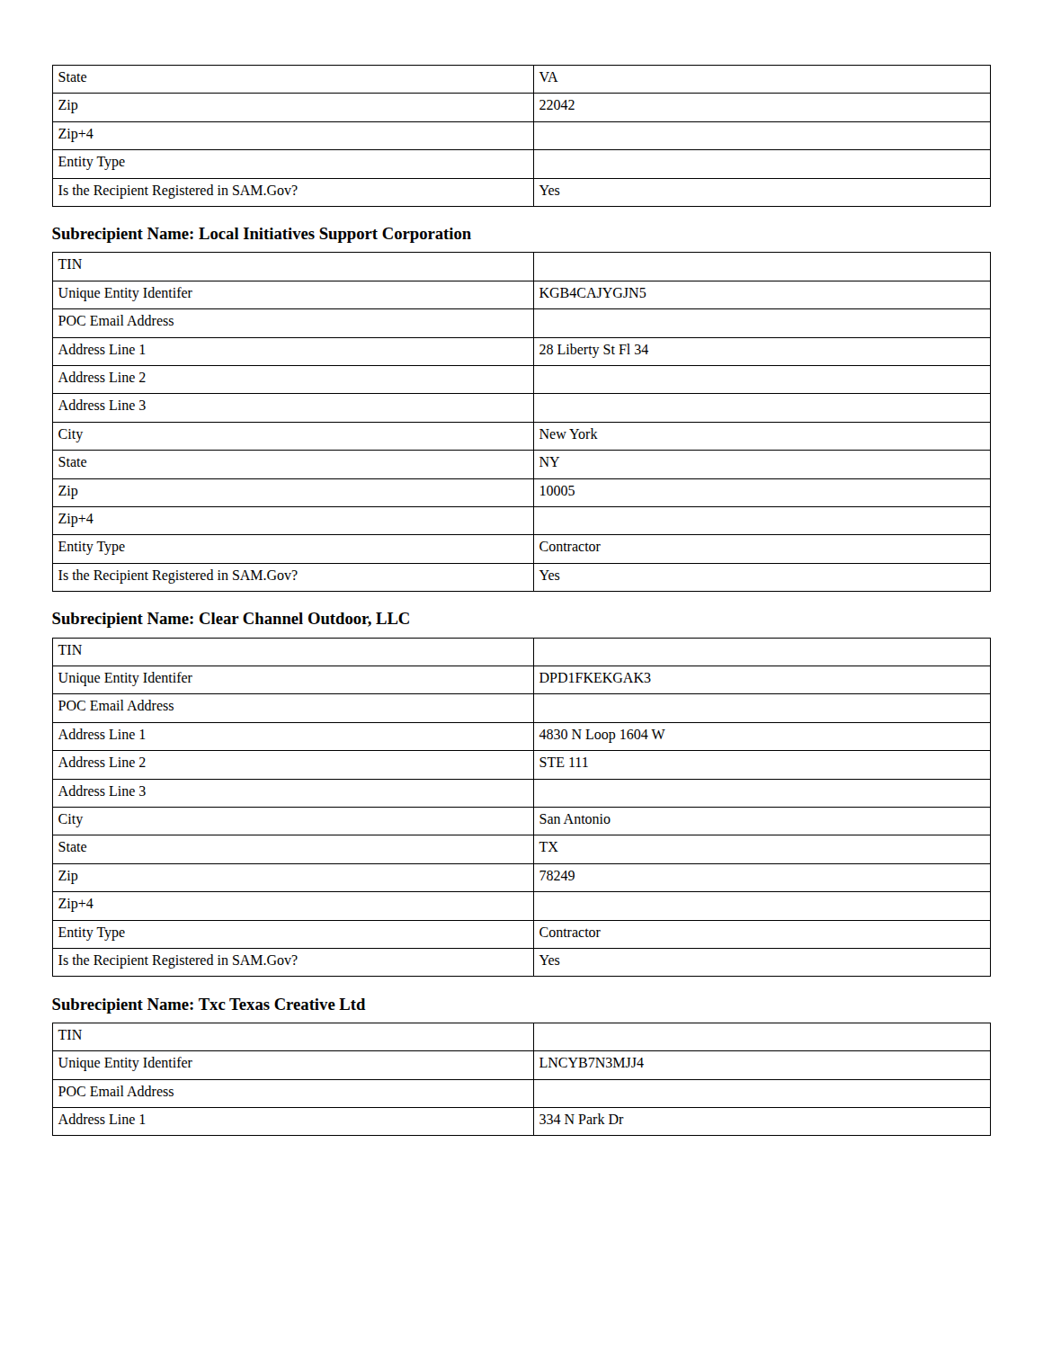| State | VA |
| Zip | 22042 |
| Zip+4 | |
| Entity Type | |
| Is the Recipient Registered in SAM.Gov? | Yes |
Subrecipient Name: Local Initiatives Support Corporation
| TIN | |
| Unique Entity Identifer | KGB4CAJYGJN5 |
| POC Email Address | |
| Address Line 1 | 28 Liberty St Fl 34 |
| Address Line 2 | |
| Address Line 3 | |
| City | New York |
| State | NY |
| Zip | 10005 |
| Zip+4 | |
| Entity Type | Contractor |
| Is the Recipient Registered in SAM.Gov? | Yes |
Subrecipient Name: Clear Channel Outdoor, LLC
| TIN | |
| Unique Entity Identifer | DPD1FKEKGAK3 |
| POC Email Address | |
| Address Line 1 | 4830 N Loop 1604 W |
| Address Line 2 | STE 111 |
| Address Line 3 | |
| City | San Antonio |
| State | TX |
| Zip | 78249 |
| Zip+4 | |
| Entity Type | Contractor |
| Is the Recipient Registered in SAM.Gov? | Yes |
Subrecipient Name: Txc Texas Creative Ltd
| TIN | |
| Unique Entity Identifer | LNCYB7N3MJJ4 |
| POC Email Address | |
| Address Line 1 | 334 N Park Dr |